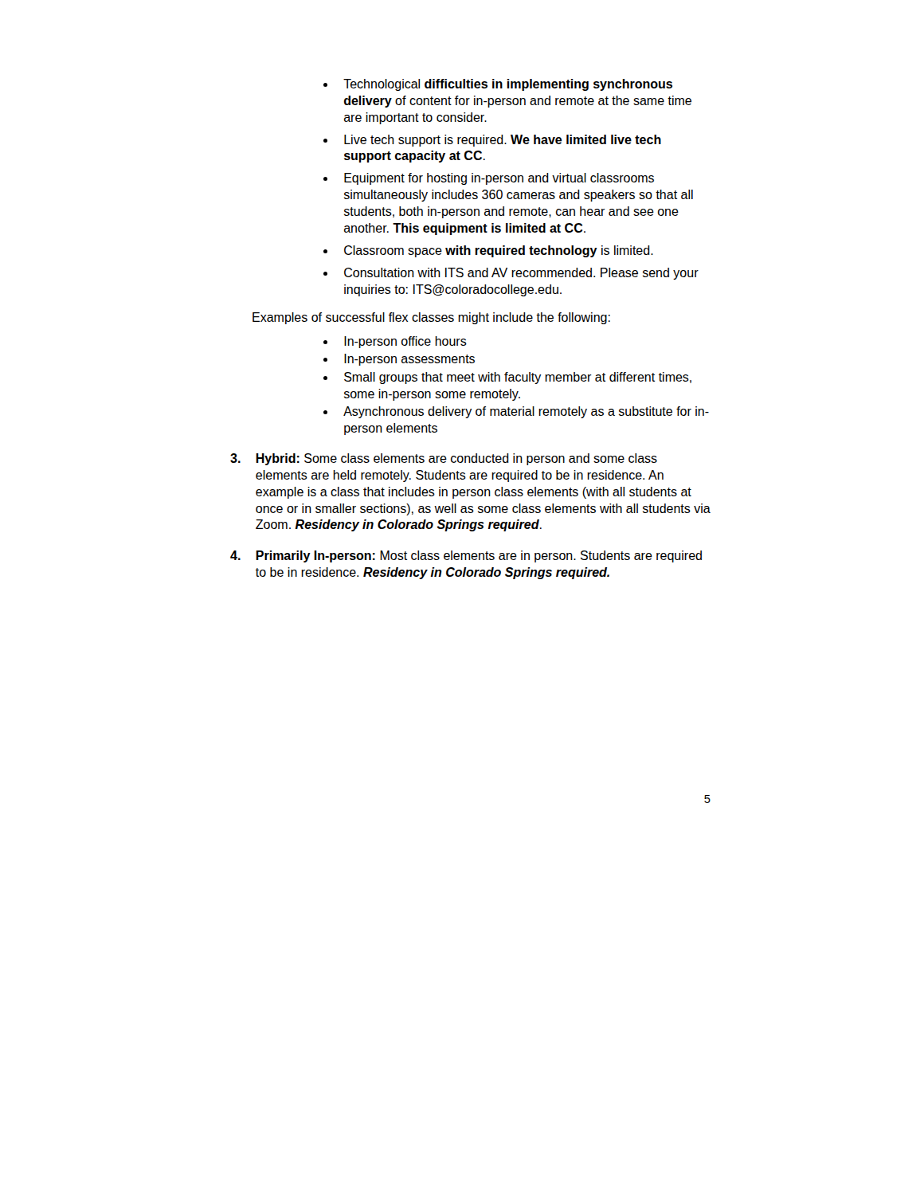Technological difficulties in implementing synchronous delivery of content for in-person and remote at the same time are important to consider.
Live tech support is required. We have limited live tech support capacity at CC.
Equipment for hosting in-person and virtual classrooms simultaneously includes 360 cameras and speakers so that all students, both in-person and remote, can hear and see one another. This equipment is limited at CC.
Classroom space with required technology is limited.
Consultation with ITS and AV recommended. Please send your inquiries to: ITS@coloradocollege.edu.
Examples of successful flex classes might include the following:
In-person office hours
In-person assessments
Small groups that meet with faculty member at different times, some in-person some remotely.
Asynchronous delivery of material remotely as a substitute for in-person elements
Hybrid: Some class elements are conducted in person and some class elements are held remotely. Students are required to be in residence. An example is a class that includes in person class elements (with all students at once or in smaller sections), as well as some class elements with all students via Zoom. Residency in Colorado Springs required.
Primarily In-person: Most class elements are in person. Students are required to be in residence. Residency in Colorado Springs required.
5